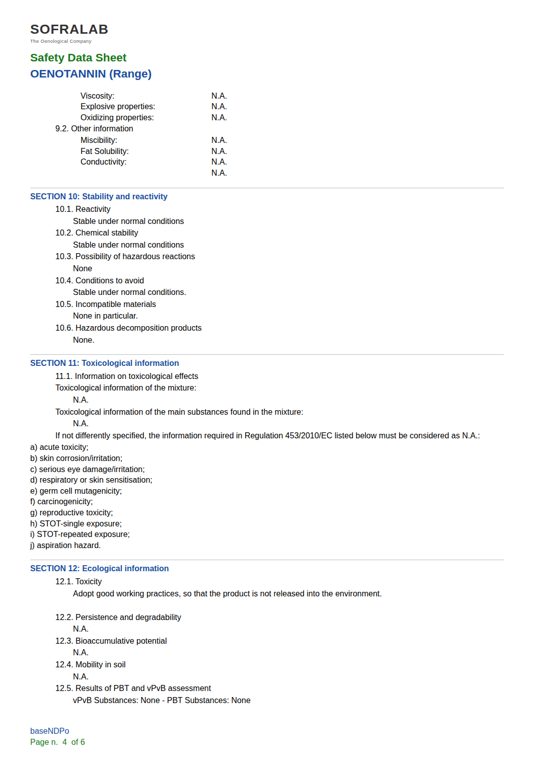SOFRALAB
The Oenological Company
Safety Data Sheet
OENOTANNIN (Range)
| Viscosity: | N.A. |
| Explosive properties: | N.A. |
| Oxidizing properties: | N.A. |
9.2. Other information
| Miscibility: | N.A. |
| Fat Solubility: | N.A. |
| Conductivity: | N.A. |
| | N.A. |
SECTION 10: Stability and reactivity
10.1. Reactivity
Stable under normal conditions
10.2. Chemical stability
Stable under normal conditions
10.3. Possibility of hazardous reactions
None
10.4. Conditions to avoid
Stable under normal conditions.
10.5. Incompatible materials
None in particular.
10.6. Hazardous decomposition products
None.
SECTION 11: Toxicological information
11.1. Information on toxicological effects
Toxicological information of the mixture:
N.A.
Toxicological information of the main substances found in the mixture:
N.A.
If not differently specified, the information required in Regulation 453/2010/EC listed below must be considered as N.A.:
a) acute toxicity;
b) skin corrosion/irritation;
c) serious eye damage/irritation;
d) respiratory or skin sensitisation;
e) germ cell mutagenicity;
f) carcinogenicity;
g) reproductive toxicity;
h) STOT-single exposure;
i) STOT-repeated exposure;
j) aspiration hazard.
SECTION 12: Ecological information
12.1. Toxicity
Adopt good working practices, so that the product is not released into the environment.
12.2. Persistence and degradability
N.A.
12.3. Bioaccumulative potential
N.A.
12.4. Mobility in soil
N.A.
12.5. Results of PBT and vPvB assessment
vPvB Substances: None - PBT Substances: None
baseNDPo
Page n. 4 of 6